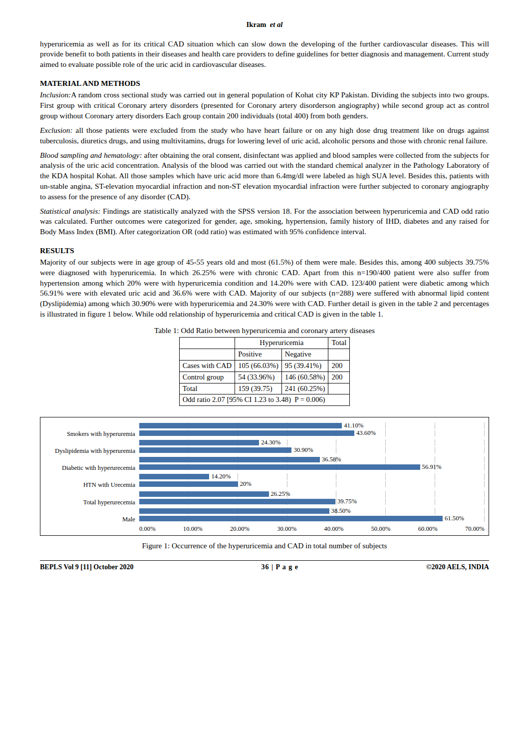Ikram et al
hyperuricemia as well as for its critical CAD situation which can slow down the developing of the further cardiovascular diseases. This will provide benefit to both patients in their diseases and health care providers to define guidelines for better diagnosis and management. Current study aimed to evaluate possible role of the uric acid in cardiovascular diseases.
MATERIAL AND METHODS
Inclusion: A random cross sectional study was carried out in general population of Kohat city KP Pakistan. Dividing the subjects into two groups. First group with critical Coronary artery disorders (presented for Coronary artery disorderson angiography) while second group act as control group without Coronary artery disorders Each group contain 200 individuals (total 400) from both genders.
Exclusion: all those patients were excluded from the study who have heart failure or on any high dose drug treatment like on drugs against tuberculosis, diuretics drugs, and using multivitamins, drugs for lowering level of uric acid, alcoholic persons and those with chronic renal failure.
Blood sampling and hematology: after obtaining the oral consent, disinfectant was applied and blood samples were collected from the subjects for analysis of the uric acid concentration. Analysis of the blood was carried out with the standard chemical analyzer in the Pathology Laboratory of the KDA hospital Kohat. All those samples which have uric acid more than 6.4mg/dl were labeled as high SUA level. Besides this, patients with un-stable angina, ST-elevation myocardial infraction and non-ST elevation myocardial infraction were further subjected to coronary angiography to assess for the presence of any disorder (CAD).
Statistical analysis: Findings are statistically analyzed with the SPSS version 18. For the association between hyperuricemia and CAD odd ratio was calculated. Further outcomes were categorized for gender, age, smoking, hypertension, family history of IHD, diabetes and any raised for Body Mass Index (BMI). After categorization OR (odd ratio) was estimated with 95% confidence interval.
RESULTS
Majority of our subjects were in age group of 45-55 years old and most (61.5%) of them were male. Besides this, among 400 subjects 39.75% were diagnosed with hyperuricemia. In which 26.25% were with chronic CAD. Apart from this n=190/400 patient were also suffer from hypertension among which 20% were with hyperuricemia condition and 14.20% were with CAD. 123/400 patient were diabetic among which 56.91% were with elevated uric acid and 36.6% were with CAD. Majority of our subjects (n=288) were suffered with abnormal lipid content (Dyslipidemia) among which 30.90% were with hyperuricemia and 24.30% were with CAD. Further detail is given in the table 2 and percentages is illustrated in figure 1 below. While odd relationship of hyperuricemia and critical CAD is given in the table 1.
Table 1: Odd Ratio between hyperuricemia and coronary artery diseases
| | Hyperuricemia | Total |
| | Positive | Negative | |
| Cases with CAD | 105 (66.03%) | 95 (39.41%) | 200 |
| Control group | 54 (33.96%) | 146 (60.58%) | 200 |
| Total | 159 (39.75) | 241 (60.25%) | |
| Odd ratio 2.07 [95% CI 1.23 to 3.48) P = 0.006) |
41.10%
Smokers with hyperuremia
43.60%
24.30%
Dyslipidemia with hyperuremia
30.90%
36.58%
Diabetic with hyperurecemia
56.91%
14.20%
HTN with Urecemia
20%
26.25%
Total hyperurecemia
39.75%
38.50%
Male
61.50%
0.00% 10.00% 20.00% 30.00% 40.00% 50.00% 60.00% 70.00%
Figure 1: Occurrence of the hyperuricemia and CAD in total number of subjects
BEPLS Vol 9 [11] October 2020
36 | P a g e
©2020 AELS, INDIA